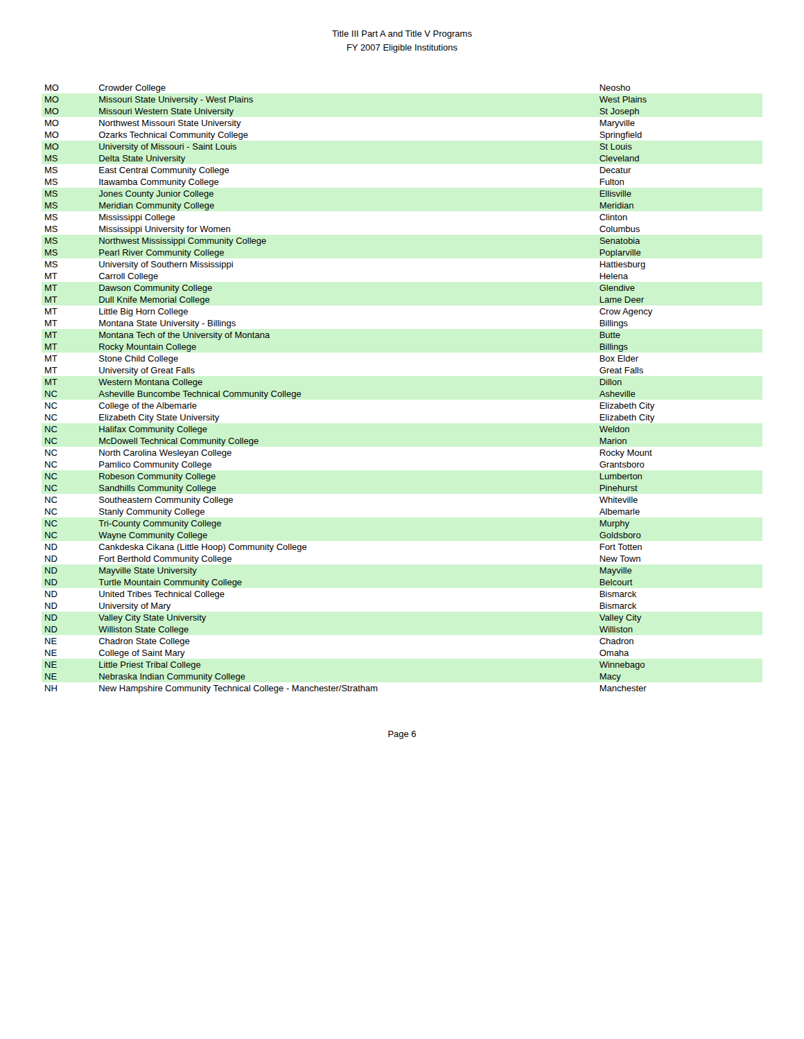Title III Part A and Title V Programs
FY 2007 Eligible Institutions
| MO | Crowder College | Neosho |
| MO | Missouri State University - West Plains | West Plains |
| MO | Missouri Western State University | St Joseph |
| MO | Northwest Missouri State University | Maryville |
| MO | Ozarks Technical Community College | Springfield |
| MO | University of Missouri - Saint Louis | St Louis |
| MS | Delta State University | Cleveland |
| MS | East Central Community College | Decatur |
| MS | Itawamba Community College | Fulton |
| MS | Jones County Junior College | Ellisville |
| MS | Meridian Community College | Meridian |
| MS | Mississippi College | Clinton |
| MS | Mississippi University for Women | Columbus |
| MS | Northwest Mississippi Community College | Senatobia |
| MS | Pearl River Community College | Poplarville |
| MS | University of Southern Mississippi | Hattiesburg |
| MT | Carroll College | Helena |
| MT | Dawson Community College | Glendive |
| MT | Dull Knife Memorial College | Lame Deer |
| MT | Little Big Horn College | Crow Agency |
| MT | Montana State University - Billings | Billings |
| MT | Montana Tech of the University of Montana | Butte |
| MT | Rocky Mountain College | Billings |
| MT | Stone Child College | Box Elder |
| MT | University of Great Falls | Great Falls |
| MT | Western Montana College | Dillon |
| NC | Asheville Buncombe Technical Community College | Asheville |
| NC | College of the Albemarle | Elizabeth City |
| NC | Elizabeth City State University | Elizabeth City |
| NC | Halifax Community College | Weldon |
| NC | McDowell Technical Community College | Marion |
| NC | North Carolina Wesleyan College | Rocky Mount |
| NC | Pamlico Community College | Grantsboro |
| NC | Robeson Community College | Lumberton |
| NC | Sandhills Community College | Pinehurst |
| NC | Southeastern Community College | Whiteville |
| NC | Stanly Community College | Albemarle |
| NC | Tri-County Community College | Murphy |
| NC | Wayne Community College | Goldsboro |
| ND | Cankdeska Cikana (Little Hoop) Community College | Fort Totten |
| ND | Fort Berthold Community College | New Town |
| ND | Mayville State University | Mayville |
| ND | Turtle Mountain Community College | Belcourt |
| ND | United Tribes Technical College | Bismarck |
| ND | University of Mary | Bismarck |
| ND | Valley City State University | Valley City |
| ND | Williston State College | Williston |
| NE | Chadron State College | Chadron |
| NE | College of Saint Mary | Omaha |
| NE | Little Priest Tribal College | Winnebago |
| NE | Nebraska Indian Community College | Macy |
| NH | New Hampshire Community Technical College - Manchester/Stratham | Manchester |
Page 6